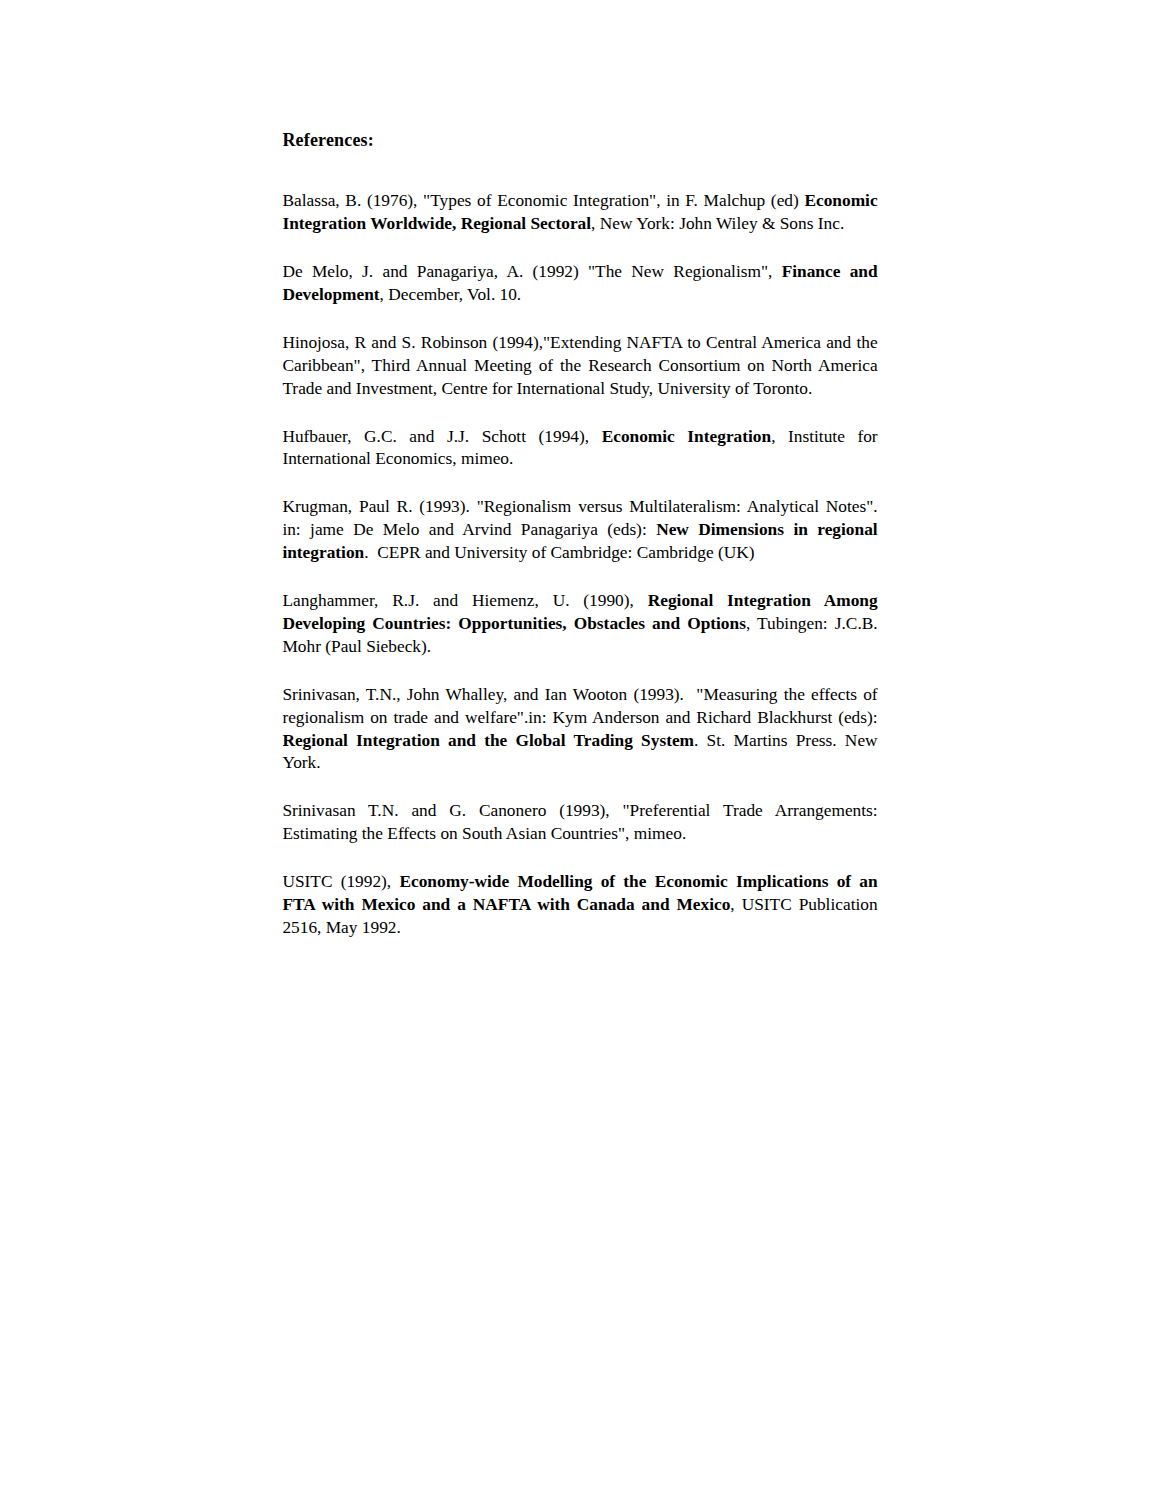References:
Balassa, B. (1976), "Types of Economic Integration", in F. Malchup (ed) Economic Integration Worldwide, Regional Sectoral, New York: John Wiley & Sons Inc.
De Melo, J. and Panagariya, A. (1992) "The New Regionalism", Finance and Development, December, Vol. 10.
Hinojosa, R and S. Robinson (1994),"Extending NAFTA to Central America and the Caribbean", Third Annual Meeting of the Research Consortium on North America Trade and Investment, Centre for International Study, University of Toronto.
Hufbauer, G.C. and J.J. Schott (1994), Economic Integration, Institute for International Economics, mimeo.
Krugman, Paul R. (1993). "Regionalism versus Multilateralism: Analytical Notes". in: jame De Melo and Arvind Panagariya (eds): New Dimensions in regional integration. CEPR and University of Cambridge: Cambridge (UK)
Langhammer, R.J. and Hiemenz, U. (1990), Regional Integration Among Developing Countries: Opportunities, Obstacles and Options, Tubingen: J.C.B. Mohr (Paul Siebeck).
Srinivasan, T.N., John Whalley, and Ian Wooton (1993). "Measuring the effects of regionalism on trade and welfare".in: Kym Anderson and Richard Blackhurst (eds): Regional Integration and the Global Trading System. St. Martins Press. New York.
Srinivasan T.N. and G. Canonero (1993), "Preferential Trade Arrangements: Estimating the Effects on South Asian Countries", mimeo.
USITC (1992), Economy-wide Modelling of the Economic Implications of an FTA with Mexico and a NAFTA with Canada and Mexico, USITC Publication 2516, May 1992.